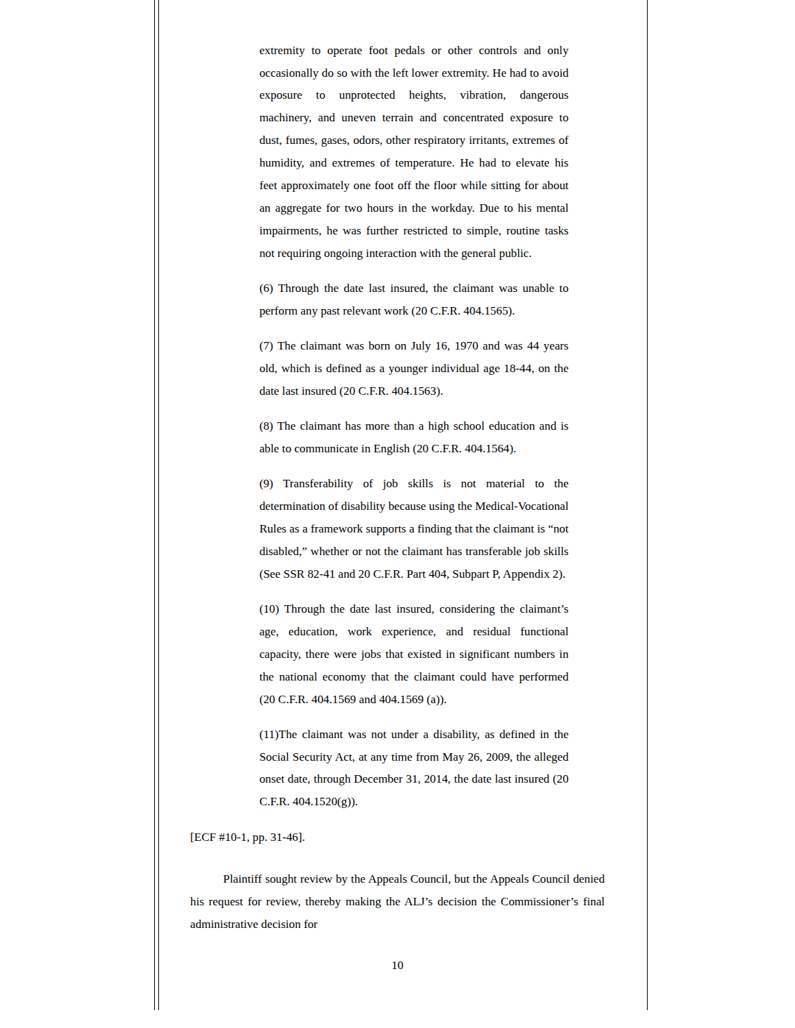extremity to operate foot pedals or other controls and only occasionally do so with the left lower extremity. He had to avoid exposure to unprotected heights, vibration, dangerous machinery, and uneven terrain and concentrated exposure to dust, fumes, gases, odors, other respiratory irritants, extremes of humidity, and extremes of temperature. He had to elevate his feet approximately one foot off the floor while sitting for about an aggregate for two hours in the workday. Due to his mental impairments, he was further restricted to simple, routine tasks not requiring ongoing interaction with the general public.
(6) Through the date last insured, the claimant was unable to perform any past relevant work (20 C.F.R. 404.1565).
(7) The claimant was born on July 16, 1970 and was 44 years old, which is defined as a younger individual age 18-44, on the date last insured (20 C.F.R. 404.1563).
(8) The claimant has more than a high school education and is able to communicate in English (20 C.F.R. 404.1564).
(9) Transferability of job skills is not material to the determination of disability because using the Medical-Vocational Rules as a framework supports a finding that the claimant is “not disabled,” whether or not the claimant has transferable job skills (See SSR 82-41 and 20 C.F.R. Part 404, Subpart P, Appendix 2).
(10) Through the date last insured, considering the claimant’s age, education, work experience, and residual functional capacity, there were jobs that existed in significant numbers in the national economy that the claimant could have performed (20 C.F.R. 404.1569 and 404.1569 (a)).
(11)The claimant was not under a disability, as defined in the Social Security Act, at any time from May 26, 2009, the alleged onset date, through December 31, 2014, the date last insured (20 C.F.R. 404.1520(g)).
[ECF #10-1, pp. 31-46].
Plaintiff sought review by the Appeals Council, but the Appeals Council denied his request for review, thereby making the ALJ’s decision the Commissioner’s final administrative decision for
10